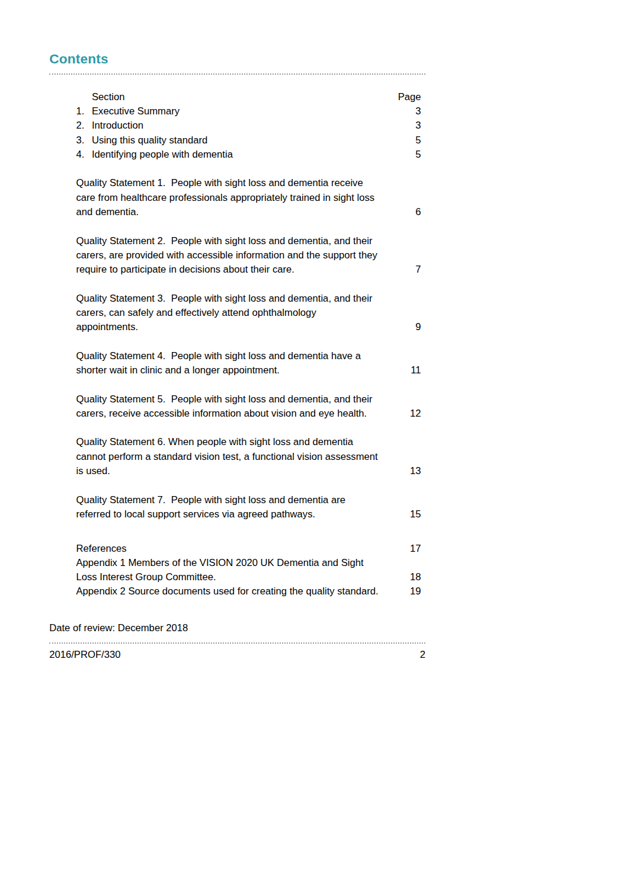Contents
| | Section | Page |
| 1. | Executive Summary | 3 |
| 2. | Introduction | 3 |
| 3. | Using this quality standard | 5 |
| 4. | Identifying people with dementia | 5 |
Quality Statement 1. People with sight loss and dementia receive care from healthcare professionals appropriately trained in sight loss and dementia.
6
Quality Statement 2. People with sight loss and dementia, and their carers, are provided with accessible information and the support they require to participate in decisions about their care.
7
Quality Statement 3. People with sight loss and dementia, and their carers, can safely and effectively attend ophthalmology appointments.
9
Quality Statement 4. People with sight loss and dementia have a shorter wait in clinic and a longer appointment.
11
Quality Statement 5. People with sight loss and dementia, and their carers, receive accessible information about vision and eye health.
12
Quality Statement 6. When people with sight loss and dementia cannot perform a standard vision test, a functional vision assessment is used.
13
Quality Statement 7. People with sight loss and dementia are referred to local support services via agreed pathways.
15
References
17
Appendix 1 Members of the VISION 2020 UK Dementia and Sight Loss Interest Group Committee.
18
Appendix 2 Source documents used for creating the quality standard.
19
Date of review: December 2018
2016/PROF/330 2